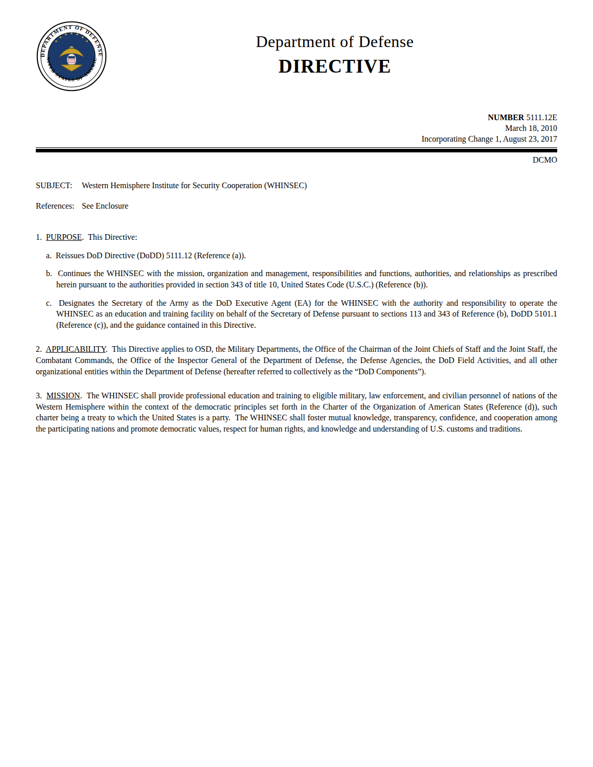DEPARTMENT OF DEFENSE UNITED STATES OF AMERICA
Department of Defense
DIRECTIVE
NUMBER 5111.12E
March 18, 2010
Incorporating Change 1, August 23, 2017
DCMO
SUBJECT: Western Hemisphere Institute for Security Cooperation (WHINSEC)
References: See Enclosure
1. PURPOSE. This Directive:
a. Reissues DoD Directive (DoDD) 5111.12 (Reference (a)).
b. Continues the WHINSEC with the mission, organization and management, responsibilities and functions, authorities, and relationships as prescribed herein pursuant to the authorities provided in section 343 of title 10, United States Code (U.S.C.) (Reference (b)).
c. Designates the Secretary of the Army as the DoD Executive Agent (EA) for the WHINSEC with the authority and responsibility to operate the WHINSEC as an education and training facility on behalf of the Secretary of Defense pursuant to sections 113 and 343 of Reference (b), DoDD 5101.1 (Reference (c)), and the guidance contained in this Directive.
2. APPLICABILITY. This Directive applies to OSD, the Military Departments, the Office of the Chairman of the Joint Chiefs of Staff and the Joint Staff, the Combatant Commands, the Office of the Inspector General of the Department of Defense, the Defense Agencies, the DoD Field Activities, and all other organizational entities within the Department of Defense (hereafter referred to collectively as the “DoD Components”).
3. MISSION. The WHINSEC shall provide professional education and training to eligible military, law enforcement, and civilian personnel of nations of the Western Hemisphere within the context of the democratic principles set forth in the Charter of the Organization of American States (Reference (d)), such charter being a treaty to which the United States is a party. The WHINSEC shall foster mutual knowledge, transparency, confidence, and cooperation among the participating nations and promote democratic values, respect for human rights, and knowledge and understanding of U.S. customs and traditions.